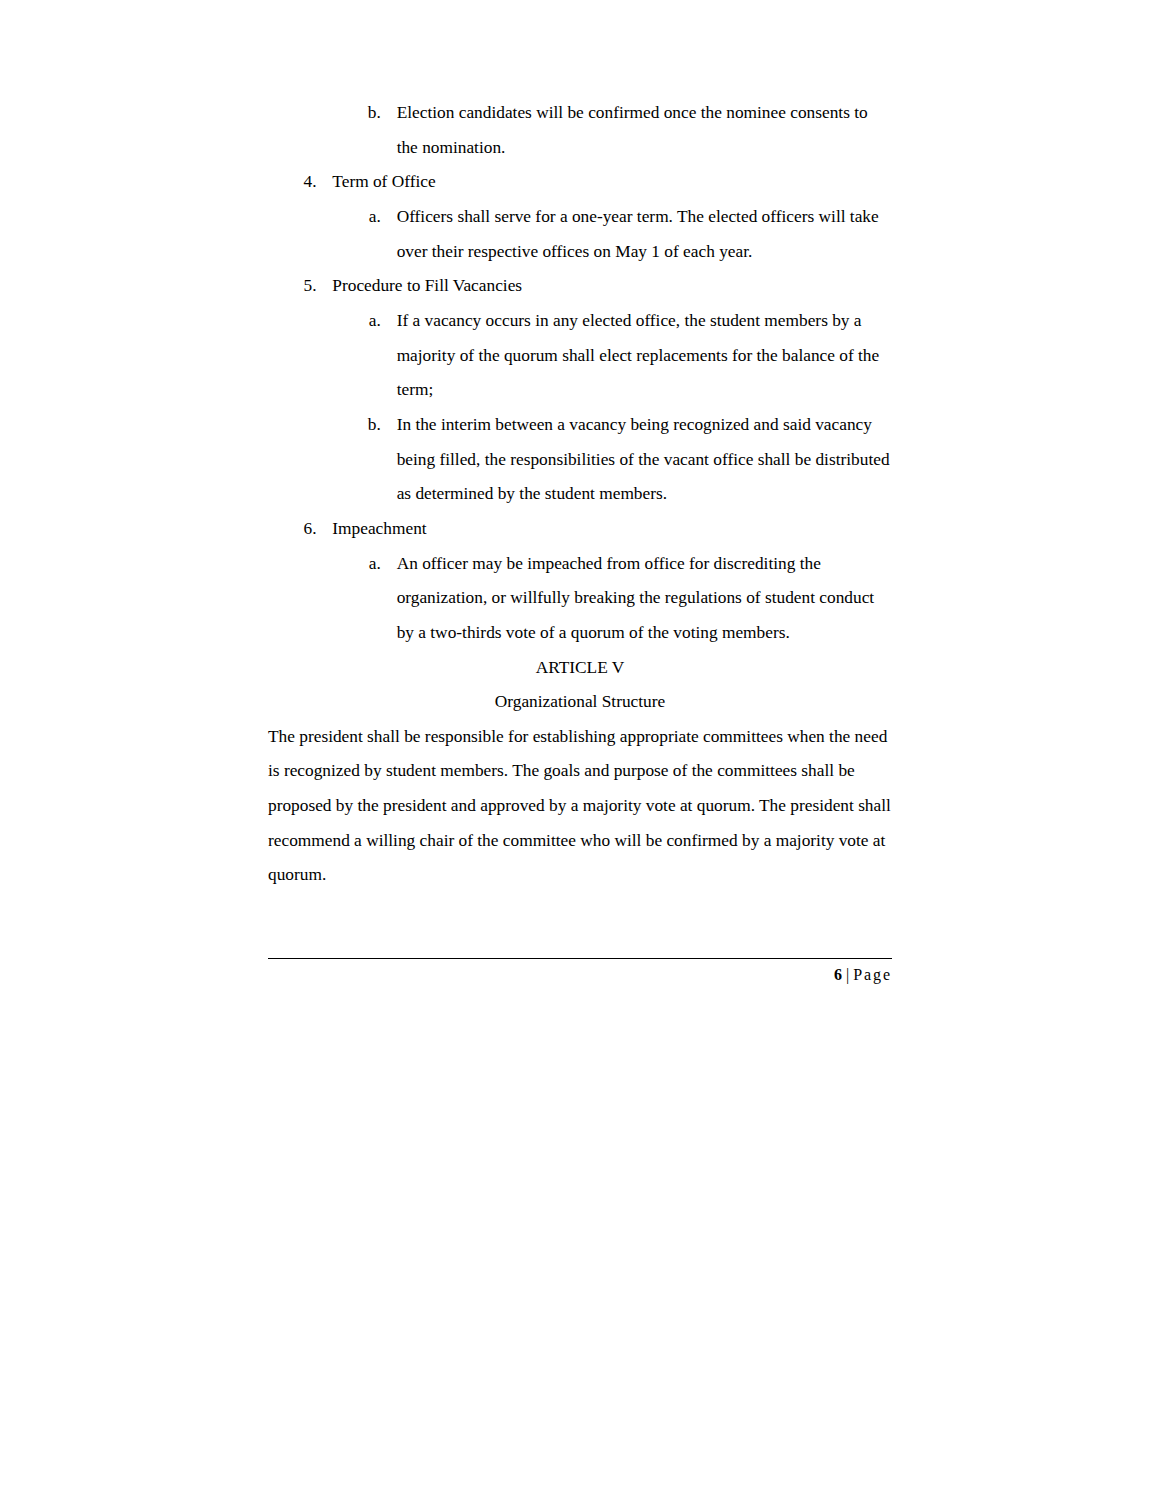Election candidates will be confirmed once the nominee consents to the nomination.
Term of Office
Officers shall serve for a one-year term. The elected officers will take over their respective offices on May 1 of each year.
Procedure to Fill Vacancies
If a vacancy occurs in any elected office, the student members by a majority of the quorum shall elect replacements for the balance of the term;
In the interim between a vacancy being recognized and said vacancy being filled, the responsibilities of the vacant office shall be distributed as determined by the student members.
Impeachment
An officer may be impeached from office for discrediting the organization, or willfully breaking the regulations of student conduct by a two-thirds vote of a quorum of the voting members.
ARTICLE V
Organizational Structure
The president shall be responsible for establishing appropriate committees when the need is recognized by student members. The goals and purpose of the committees shall be proposed by the president and approved by a majority vote at quorum. The president shall recommend a willing chair of the committee who will be confirmed by a majority vote at quorum.
6 | Page